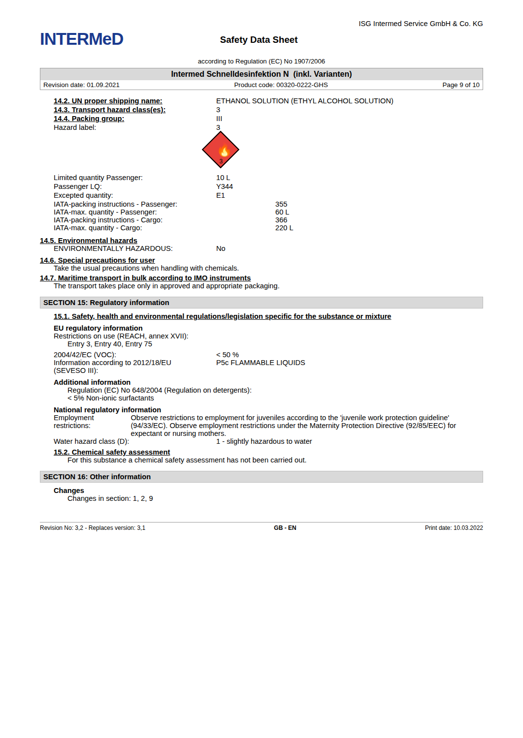ISG Intermed Service GmbH & Co. KG
INTERMeD
Safety Data Sheet
according to Regulation (EC) No 1907/2006
Intermed Schnelldesinfektion N (inkl. Varianten)
Revision date: 01.09.2021 Product code: 00320-0222-GHS Page 9 of 10
14.2. UN proper shipping name:
ETHANOL SOLUTION (ETHYL ALCOHOL SOLUTION)
14.3. Transport hazard class(es):
3
14.4. Packing group:
III
Hazard label:
3
🔥 3
Limited quantity Passenger:
10 L
Passenger LQ:
Y344
Excepted quantity:
E1
IATA-packing instructions - Passenger:
355
IATA-max. quantity - Passenger:
60 L
IATA-packing instructions - Cargo:
366
IATA-max. quantity - Cargo:
220 L
14.5. Environmental hazards
ENVIRONMENTALLY HAZARDOUS:
No
14.6. Special precautions for user
Take the usual precautions when handling with chemicals.
14.7. Maritime transport in bulk according to IMO instruments
The transport takes place only in approved and appropriate packaging.
SECTION 15: Regulatory information
15.1. Safety, health and environmental regulations/legislation specific for the substance or mixture
EU regulatory information
Restrictions on use (REACH, annex XVII):
Entry 3, Entry 40, Entry 75
2004/42/EC (VOC):
< 50 %
Information according to 2012/18/EU
(SEVESO III):
P5c FLAMMABLE LIQUIDS
Additional information
Regulation (EC) No 648/2004 (Regulation on detergents):
< 5% Non-ionic surfactants
National regulatory information
Employment restrictions:
Observe restrictions to employment for juveniles according to the 'juvenile work protection guideline' (94/33/EC). Observe employment restrictions under the Maternity Protection Directive (92/85/EEC) for expectant or nursing mothers.
Water hazard class (D):
1 - slightly hazardous to water
15.2. Chemical safety assessment
For this substance a chemical safety assessment has not been carried out.
SECTION 16: Other information
Changes
Changes in section: 1, 2, 9
Revision No: 3,2 - Replaces version: 3,1 GB - EN Print date: 10.03.2022